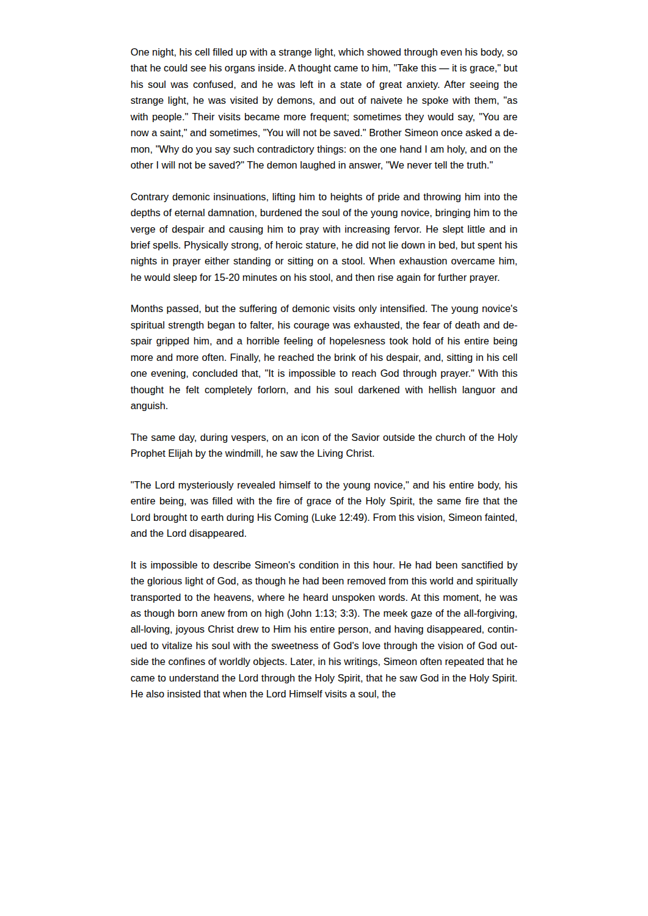One night, his cell filled up with a strange light, which showed through even his body, so that he could see his organs inside. A thought came to him, "Take this — it is grace," but his soul was confused, and he was left in a state of great anxiety. After seeing the strange light, he was visited by demons, and out of naivete he spoke with them, "as with people." Their visits became more frequent; sometimes they would say, "You are now a saint," and sometimes, "You will not be saved." Brother Simeon once asked a demon, "Why do you say such contradictory things: on the one hand I am holy, and on the other I will not be saved?" The demon laughed in answer, "We never tell the truth."
Contrary demonic insinuations, lifting him to heights of pride and throwing him into the depths of eternal damnation, burdened the soul of the young novice, bringing him to the verge of despair and causing him to pray with increasing fervor. He slept little and in brief spells. Physically strong, of heroic stature, he did not lie down in bed, but spent his nights in prayer either standing or sitting on a stool. When exhaustion overcame him, he would sleep for 15-20 minutes on his stool, and then rise again for further prayer.
Months passed, but the suffering of demonic visits only intensified. The young novice's spiritual strength began to falter, his courage was exhausted, the fear of death and despair gripped him, and a horrible feeling of hopelesness took hold of his entire being more and more often. Finally, he reached the brink of his despair, and, sitting in his cell one evening, concluded that, "It is impossible to reach God through prayer." With this thought he felt completely forlorn, and his soul darkened with hellish languor and anguish.
The same day, during vespers, on an icon of the Savior outside the church of the Holy Prophet Elijah by the windmill, he saw the Living Christ.
"The Lord mysteriously revealed himself to the young novice," and his entire body, his entire being, was filled with the fire of grace of the Holy Spirit, the same fire that the Lord brought to earth during His Coming (Luke 12:49). From this vision, Simeon fainted, and the Lord disappeared.
It is impossible to describe Simeon's condition in this hour. He had been sanctified by the glorious light of God, as though he had been removed from this world and spiritually transported to the heavens, where he heard unspoken words. At this moment, he was as though born anew from on high (John 1:13; 3:3). The meek gaze of the all-forgiving, all-loving, joyous Christ drew to Him his entire person, and having disappeared, continued to vitalize his soul with the sweetness of God's love through the vision of God outside the confines of worldly objects. Later, in his writings, Simeon often repeated that he came to understand the Lord through the Holy Spirit, that he saw God in the Holy Spirit. He also insisted that when the Lord Himself visits a soul, the